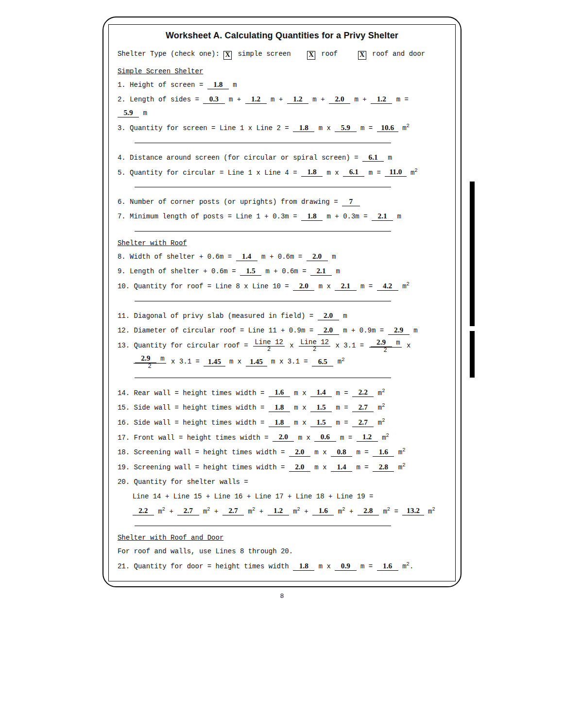Worksheet A. Calculating Quantities for a Privy Shelter
Shelter Type (check one): X simple screen X roof X roof and door
Simple Screen Shelter
1. Height of screen = 1.8 m
2. Length of sides = 0.3 m + 1.2 m + 1.2 m + 2.0 m + 1.2 m =
5.9 m
3. Quantity for screen = Line 1 x Line 2 = 1.8 m x 5.9 m = 10.6 m2
4. Distance around screen (for circular or spiral screen) = 6.1 m
5. Quantity for circular = Line 1 x Line 4 = 1.8 m x 6.1 m = 11.0 m2
6. Number of corner posts (or uprights) from drawing = 7
7. Minimum length of posts = Line 1 + 0.3m = 1.8 m + 0.3m = 2.1 m
Shelter with Roof
8. Width of shelter + 0.6m = 1.4 m + 0.6m = 2.0 m
9. Length of shelter + 0.6m = 1.5 m + 0.6m = 2.1 m
10. Quantity for roof = Line 8 x Line 10 = 2.0 m x 2.1 m = 4.2 m2
11. Diagonal of privy slab (measured in field) = 2.0 m
12. Diameter of circular roof = Line 11 + 0.9m = 2.0 m + 0.9m = 2.9 m
13. Quantity for circular roof = Line 122 x Line 122 x 3.1 = 2.9 m 2 x
2.9 m 2 x 3.1 = 1.45 m x 1.45 m x 3.1 = 6.5 m2
14. Rear wall = height times width = 1.6 m x 1.4 m = 2.2 m2
15. Side wall = height times width = 1.8 m x 1.5 m = 2.7 m2
16. Side wall = height times width = 1.8 m x 1.5 m = 2.7 m2
17. Front wall = height times width = 2.0 m x 0.6 m = 1.2 m2
18. Screening wall = height times width = 2.0 m x 0.8 m = 1.6 m2
19. Screening wall = height times width = 2.0 m x 1.4 m = 2.8 m2
20. Quantity for shelter walls =
Line 14 + Line 15 + Line 16 + Line 17 + Line 18 + Line 19 =
2.2 m2 + 2.7 m2 + 2.7 m2 + 1.2 m2 + 1.6 m2 + 2.8 m2 = 13.2 m2
Shelter with Roof and Door
For roof and walls, use Lines 8 through 20.
21. Quantity for door = height times width 1.8 m x 0.9 m = 1.6 m2.
8